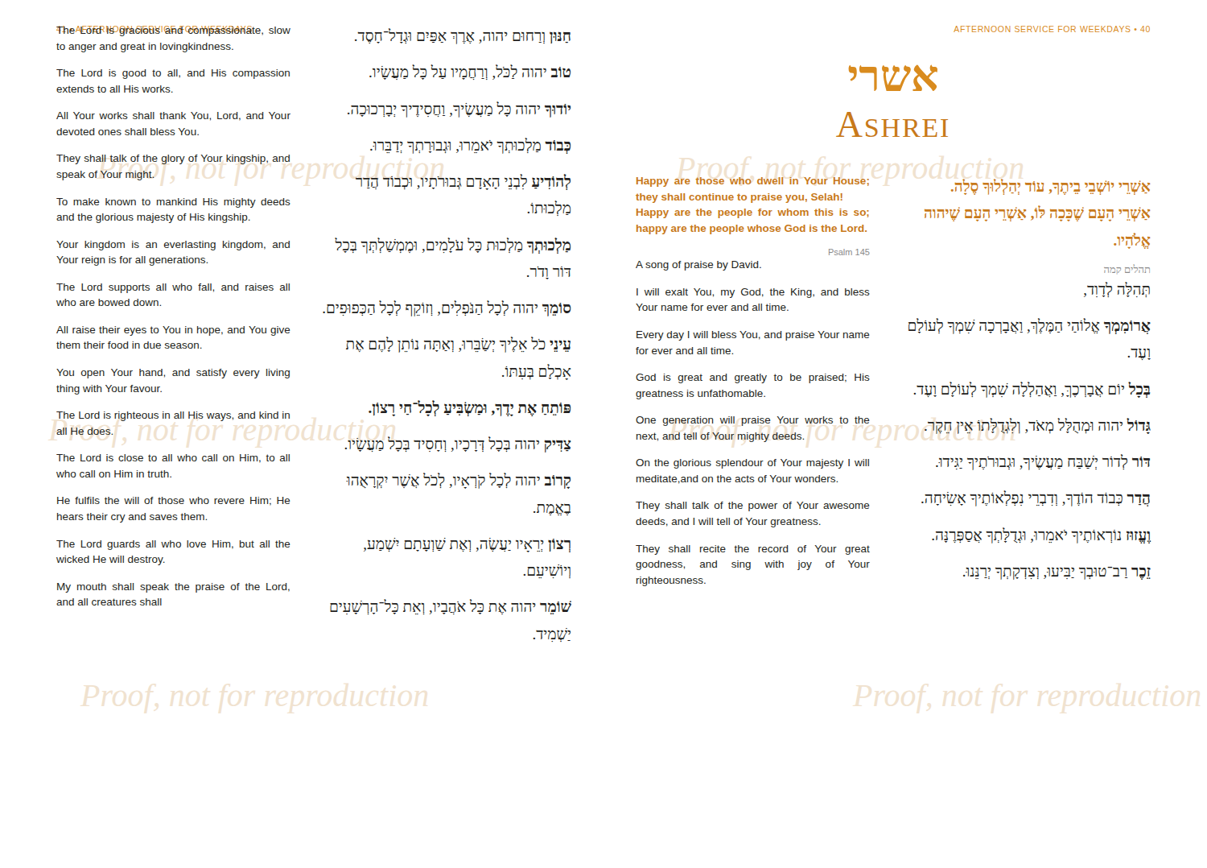41 • Afternoon Service for Weekdays
Afternoon Service for Weekdays • 40
Proof, not for reproduction
Proof, not for reproduction
Proof, not for reproduction
Proof, not for reproduction
Proof, not for reproduction
Proof, not for reproduction
The Lord is gracious and compassionate, slow to anger and great in lovingkindness.
The Lord is good to all, and His compassion extends to all His works.
All Your works shall thank You, Lord, and Your devoted ones shall bless You.
They shall talk of the glory of Your kingship, and speak of Your might.
To make known to mankind His mighty deeds and the glorious majesty of His kingship.
Your kingdom is an everlasting kingdom, and Your reign is for all generations.
The Lord supports all who fall, and raises all who are bowed down.
All raise their eyes to You in hope, and You give them their food in due season.
You open Your hand, and satisfy every living thing with Your favour.
The Lord is righteous in all His ways, and kind in all He does.
The Lord is close to all who call on Him, to all who call on Him in truth.
He fulfils the will of those who revere Him; He hears their cry and saves them.
The Lord guards all who love Him, but all the wicked He will destroy.
My mouth shall speak the praise of the Lord, and all creatures shall
חַנּוּן וְרַחוּם יהוה, אֶרֶךְ אַפַּיִם וּגְדָל־חָסֶד.
טוֹב יהוה לַכֹּל, וְרַחֲמָיו עַל כָּל מַעֲשָׂיו.
יוֹדוּךָ יהוה כָּל מַעֲשֶׂיךָ, וַחֲסִידֶיךָ יְבָרְכוּכָה.
כְּבוֹד מַלְכוּתְךָ יֹאמֵרוּ, וּגְבוּרָתְךָ יְדַבֵּרוּ.
לְהוֹדִיעַ לִבְנֵי הָאָדָם גְּבוּרֹתָיו, וּכְבוֹד הֲדַר מַלְכוּתוֹ.
מַלְכוּתְךָ מַלְכוּת כָּל עֹלָמִים, וּמֶמְשַׁלְתְּךָ בְּכָל דּוֹר וָדֹר.
סוֹמֵךְ יהוה לְכָל הַנֹּפְלִים, וְזוֹקֵף לְכָל הַכְּפוּפִים.
עֵינֵי כֹל אֵלֶיךָ יְשַׂבֵּרוּ, וְאַתָּה נוֹתֵן לָהֶם אֶת אָכְלָם בְּעִתּוֹ.
פּוֹתֵחַ אֶת יָדֶךָ, וּמַשְׂבִּיעַ לְכָל־חַי רָצוֹן.
צַדִּיק יהוה בְּכָל דְּרָכָיו, וְחָסִיד בְּכָל מַעֲשָׂיו.
קָרוֹב יהוה לְכָל קֹרְאָיו, לְכֹל אֲשֶׁר יִקְרָאֻהוּ בֶאֱמֶת.
רְצוֹן יְרֵאָיו יַעֲשֶׂה, וְאֶת שַׁוְעָתָם יִשְׁמַע, וְיוֹשִׁיעֵם.
שׁוֹמֵר יהוה אֶת כָּל אֹהֲבָיו, וְאֵת כָּל־הָרְשָׁעִים יַשְׁמִיד.
אשרי
ASHREI
Happy are those who dwell in Your House; they shall continue to praise you, Selah!
Happy are the people for whom this is so; happy are the people whose God is the Lord.
Psalm 145
A song of praise by David.
I will exalt You, my God, the King, and bless Your name for ever and all time.
Every day I will bless You, and praise Your name for ever and all time.
God is great and greatly to be praised; His greatness is unfathomable.
One generation will praise Your works to the next, and tell of Your mighty deeds.
On the glorious splendour of Your majesty I will meditate,and on the acts of Your wonders.
They shall talk of the power of Your awesome deeds, and I will tell of Your greatness.
They shall recite the record of Your great goodness, and sing with joy of Your righteousness.
אַשְׁרֵי יוֹשְׁבֵי בֵיתֶךָ, עוֹד יְהַלְלוּךָ סֶלָה.
אַשְׁרֵי הָעָם שֶׁכָּכָה לּוֹ, אַשְׁרֵי הָעָם שֶׁיהוה אֱלֹהָיו.
תהלים קמה
תְּהִלָּה לְדָוִד,
אֲרוֹמִמְךָ אֱלוֹהַי הַמֶּלֶךְ, וַאֲבָרְכָה שִׁמְךָ לְעוֹלָם וָעֶד.
בְּכָל יוֹם אֲבָרְכֶךָּ, וַאֲהַלְלָה שִׁמְךָ לְעוֹלָם וָעֶד.
גָּדוֹל יהוה וּמְהֻלָּל מְאֹד, וְלִגְדֻלָּתוֹ אֵין חֵקֶר.
דּוֹר לְדוֹר יְשַׁבַּח מַעֲשֶׂיךָ, וּגְבוּרֹתֶיךָ יַגִּידוּ.
הֲדַר כְּבוֹד הוֹדֶךָ, וְדִבְרֵי נִפְלְאוֹתֶיךָ אָשִׂיחָה.
וֶעֱזוּז נוֹרְאוֹתֶיךָ יֹאמֵרוּ, וּגְדֻלָּתְךָ אֲסַפְּרֶנָּה.
זֵכֶר רַב־טוּבְךָ יַבִּיעוּ, וְצִדְקָתְךָ יְרַנֵּנוּ.